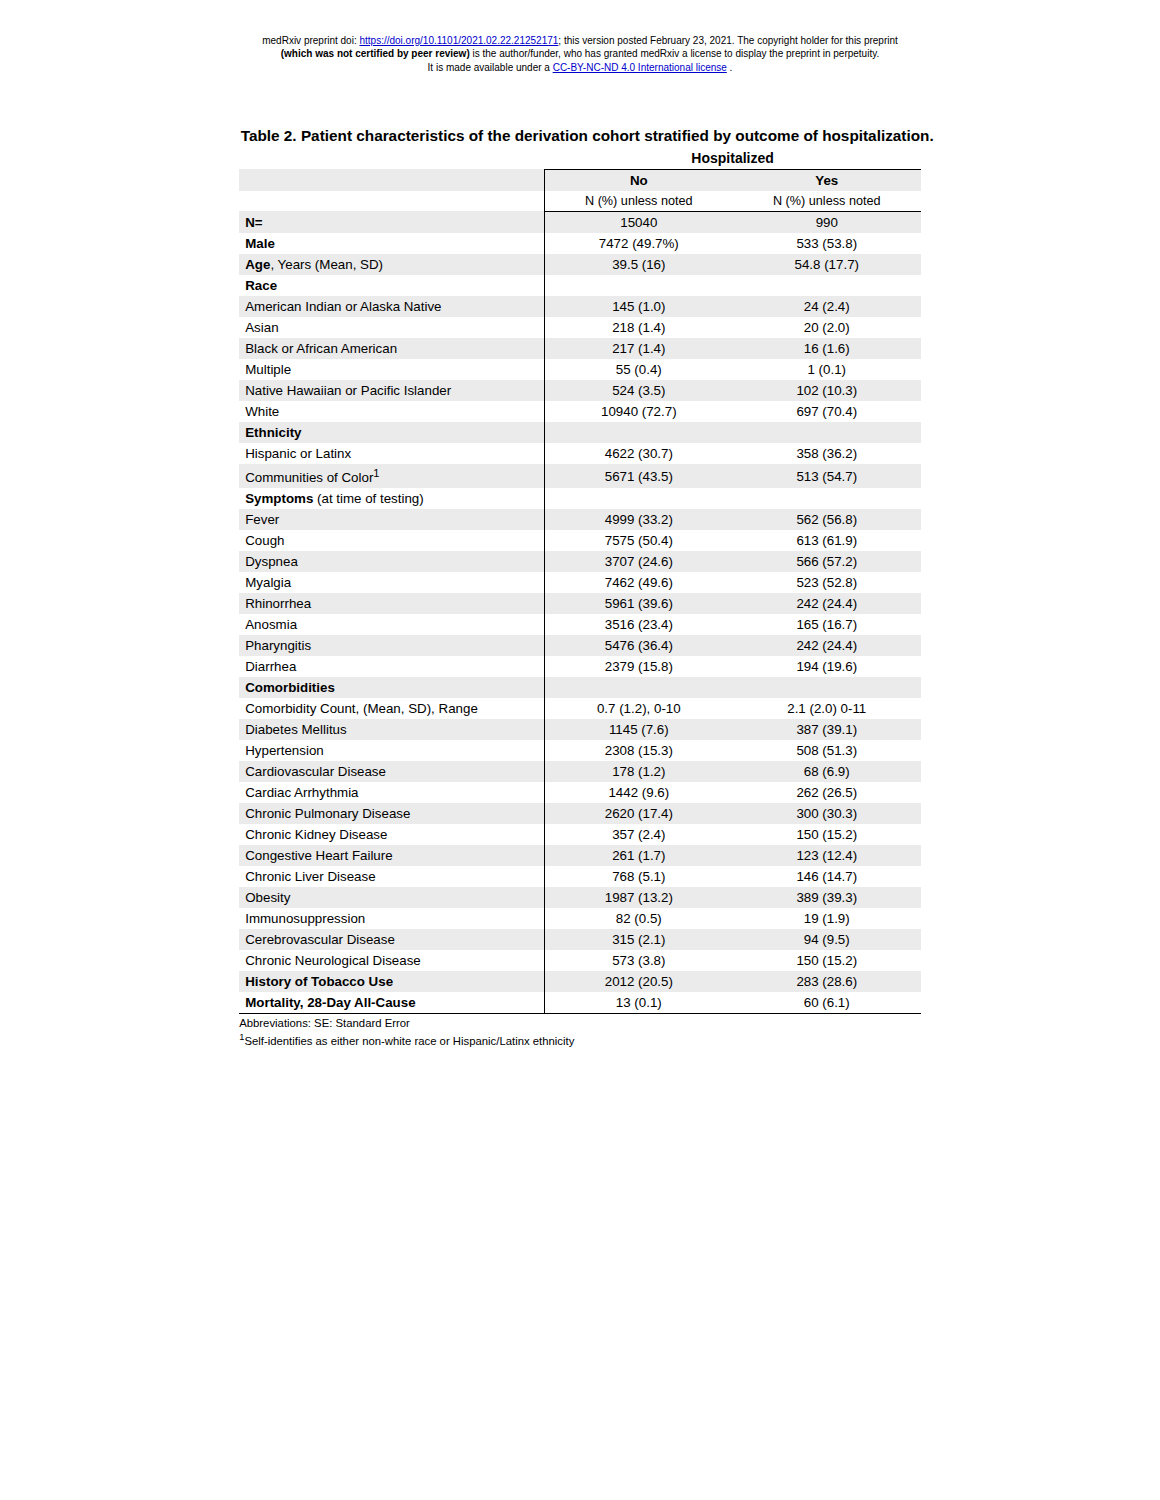medRxiv preprint doi: https://doi.org/10.1101/2021.02.22.21252171; this version posted February 23, 2021. The copyright holder for this preprint (which was not certified by peer review) is the author/funder, who has granted medRxiv a license to display the preprint in perpetuity. It is made available under a CC-BY-NC-ND 4.0 International license .
Table 2. Patient characteristics of the derivation cohort stratified by outcome of hospitalization.
| | Hospitalized |
| | No | Yes |
| | N (%) unless noted | N (%) unless noted |
| N= | 15040 | 990 |
| Male | 7472 (49.7%) | 533 (53.8) |
| Age , Years (Mean, SD) | 39.5 (16) | 54.8 (17.7) |
| Race | | |
| American Indian or Alaska Native | 145 (1.0) | 24 (2.4) |
| Asian | 218 (1.4) | 20 (2.0) |
| Black or African American | 217 (1.4) | 16 (1.6) |
| Multiple | 55 (0.4) | 1 (0.1) |
| Native Hawaiian or Pacific Islander | 524 (3.5) | 102 (10.3) |
| White | 10940 (72.7) | 697 (70.4) |
| Ethnicity | | |
| Hispanic or Latinx | 4622 (30.7) | 358 (36.2) |
| Communities of Color 1 | 5671 (43.5) | 513 (54.7) |
| Symptoms (at time of testing) | | |
| Fever | 4999 (33.2) | 562 (56.8) |
| Cough | 7575 (50.4) | 613 (61.9) |
| Dyspnea | 3707 (24.6) | 566 (57.2) |
| Myalgia | 7462 (49.6) | 523 (52.8) |
| Rhinorrhea | 5961 (39.6) | 242 (24.4) |
| Anosmia | 3516 (23.4) | 165 (16.7) |
| Pharyngitis | 5476 (36.4) | 242 (24.4) |
| Diarrhea | 2379 (15.8) | 194 (19.6) |
| Comorbidities | | |
| Comorbidity Count, (Mean, SD), Range | 0.7 (1.2), 0-10 | 2.1 (2.0) 0-11 |
| Diabetes Mellitus | 1145 (7.6) | 387 (39.1) |
| Hypertension | 2308 (15.3) | 508 (51.3) |
| Cardiovascular Disease | 178 (1.2) | 68 (6.9) |
| Cardiac Arrhythmia | 1442 (9.6) | 262 (26.5) |
| Chronic Pulmonary Disease | 2620 (17.4) | 300 (30.3) |
| Chronic Kidney Disease | 357 (2.4) | 150 (15.2) |
| Congestive Heart Failure | 261 (1.7) | 123 (12.4) |
| Chronic Liver Disease | 768 (5.1) | 146 (14.7) |
| Obesity | 1987 (13.2) | 389 (39.3) |
| Immunosuppression | 82 (0.5) | 19 (1.9) |
| Cerebrovascular Disease | 315 (2.1) | 94 (9.5) |
| Chronic Neurological Disease | 573 (3.8) | 150 (15.2) |
| History of Tobacco Use | 2012 (20.5) | 283 (28.6) |
| Mortality, 28-Day All-Cause | 13 (0.1) | 60 (6.1) |
Abbreviations: SE: Standard Error
1Self-identifies as either non-white race or Hispanic/Latinx ethnicity